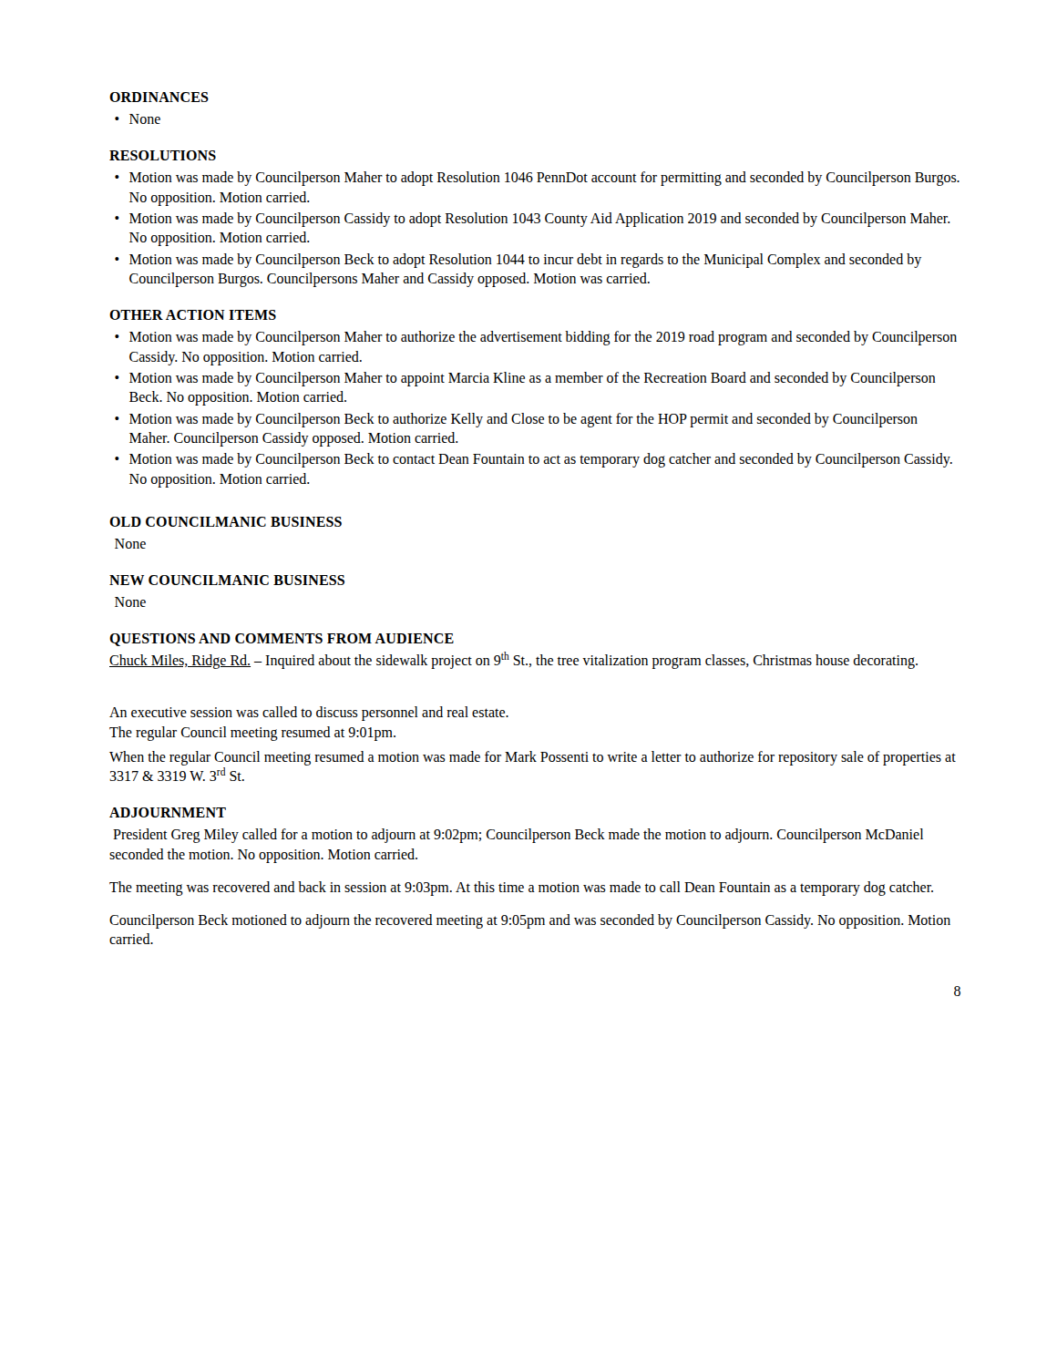ORDINANCES
None
RESOLUTIONS
Motion was made by Councilperson Maher to adopt Resolution 1046 PennDot account for permitting and seconded by Councilperson Burgos. No opposition. Motion carried.
Motion was made by Councilperson Cassidy to adopt Resolution 1043 County Aid Application 2019 and seconded by Councilperson Maher. No opposition. Motion carried.
Motion was made by Councilperson Beck to adopt Resolution 1044 to incur debt in regards to the Municipal Complex and seconded by Councilperson Burgos. Councilpersons Maher and Cassidy opposed. Motion was carried.
OTHER ACTION ITEMS
Motion was made by Councilperson Maher to authorize the advertisement bidding for the 2019 road program and seconded by Councilperson Cassidy. No opposition. Motion carried.
Motion was made by Councilperson Maher to appoint Marcia Kline as a member of the Recreation Board and seconded by Councilperson Beck. No opposition. Motion carried.
Motion was made by Councilperson Beck to authorize Kelly and Close to be agent for the HOP permit and seconded by Councilperson Maher. Councilperson Cassidy opposed. Motion carried.
Motion was made by Councilperson Beck to contact Dean Fountain to act as temporary dog catcher and seconded by Councilperson Cassidy. No opposition. Motion carried.
OLD COUNCILMANIC BUSINESS
None
NEW COUNCILMANIC BUSINESS
None
QUESTIONS AND COMMENTS FROM AUDIENCE
Chuck Miles, Ridge Rd. – Inquired about the sidewalk project on 9th St., the tree vitalization program classes, Christmas house decorating.
An executive session was called to discuss personnel and real estate.
The regular Council meeting resumed at 9:01pm.
When the regular Council meeting resumed a motion was made for Mark Possenti to write a letter to authorize for repository sale of properties at 3317 & 3319 W. 3rd St.
ADJOURNMENT
President Greg Miley called for a motion to adjourn at 9:02pm; Councilperson Beck made the motion to adjourn. Councilperson McDaniel seconded the motion. No opposition. Motion carried.
The meeting was recovered and back in session at 9:03pm. At this time a motion was made to call Dean Fountain as a temporary dog catcher.
Councilperson Beck motioned to adjourn the recovered meeting at 9:05pm and was seconded by Councilperson Cassidy. No opposition. Motion carried.
8